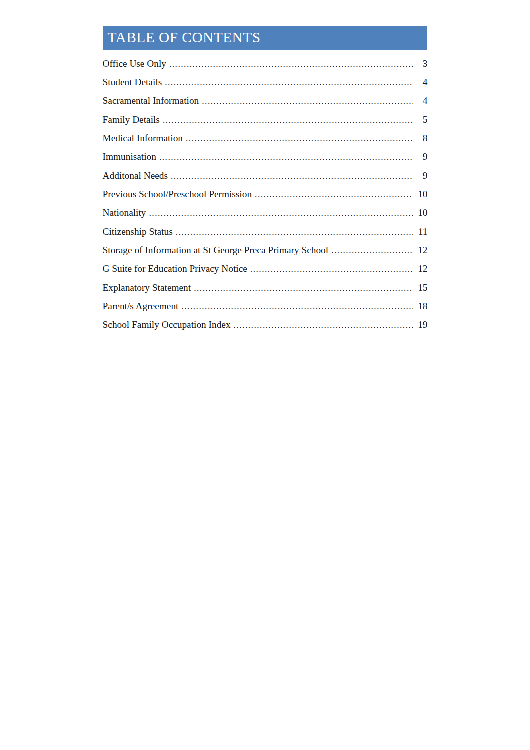Table of Contents
Office Use Only ........................................................................................... 3
Student Details ............................................................................................. 4
Sacramental Information .............................................................................. 4
Family Details ............................................................................................... 5
Medical Information ....................................................................................... 8
Immunisation ................................................................................................ 9
Additonal Needs ........................................................................................... 9
Previous School/Preschool Permission ........................................................... 10
Nationality .................................................................................................. 10
Citizenship Status ......................................................................................... 11
Storage of Information at St George Preca Primary School ............................ 12
G Suite for Education Privacy Notice ............................................................. 12
Explanatory Statement ................................................................................ 15
Parent/s Agreement ....................................................................................... 18
School Family Occupation Index ..................................................................... 19